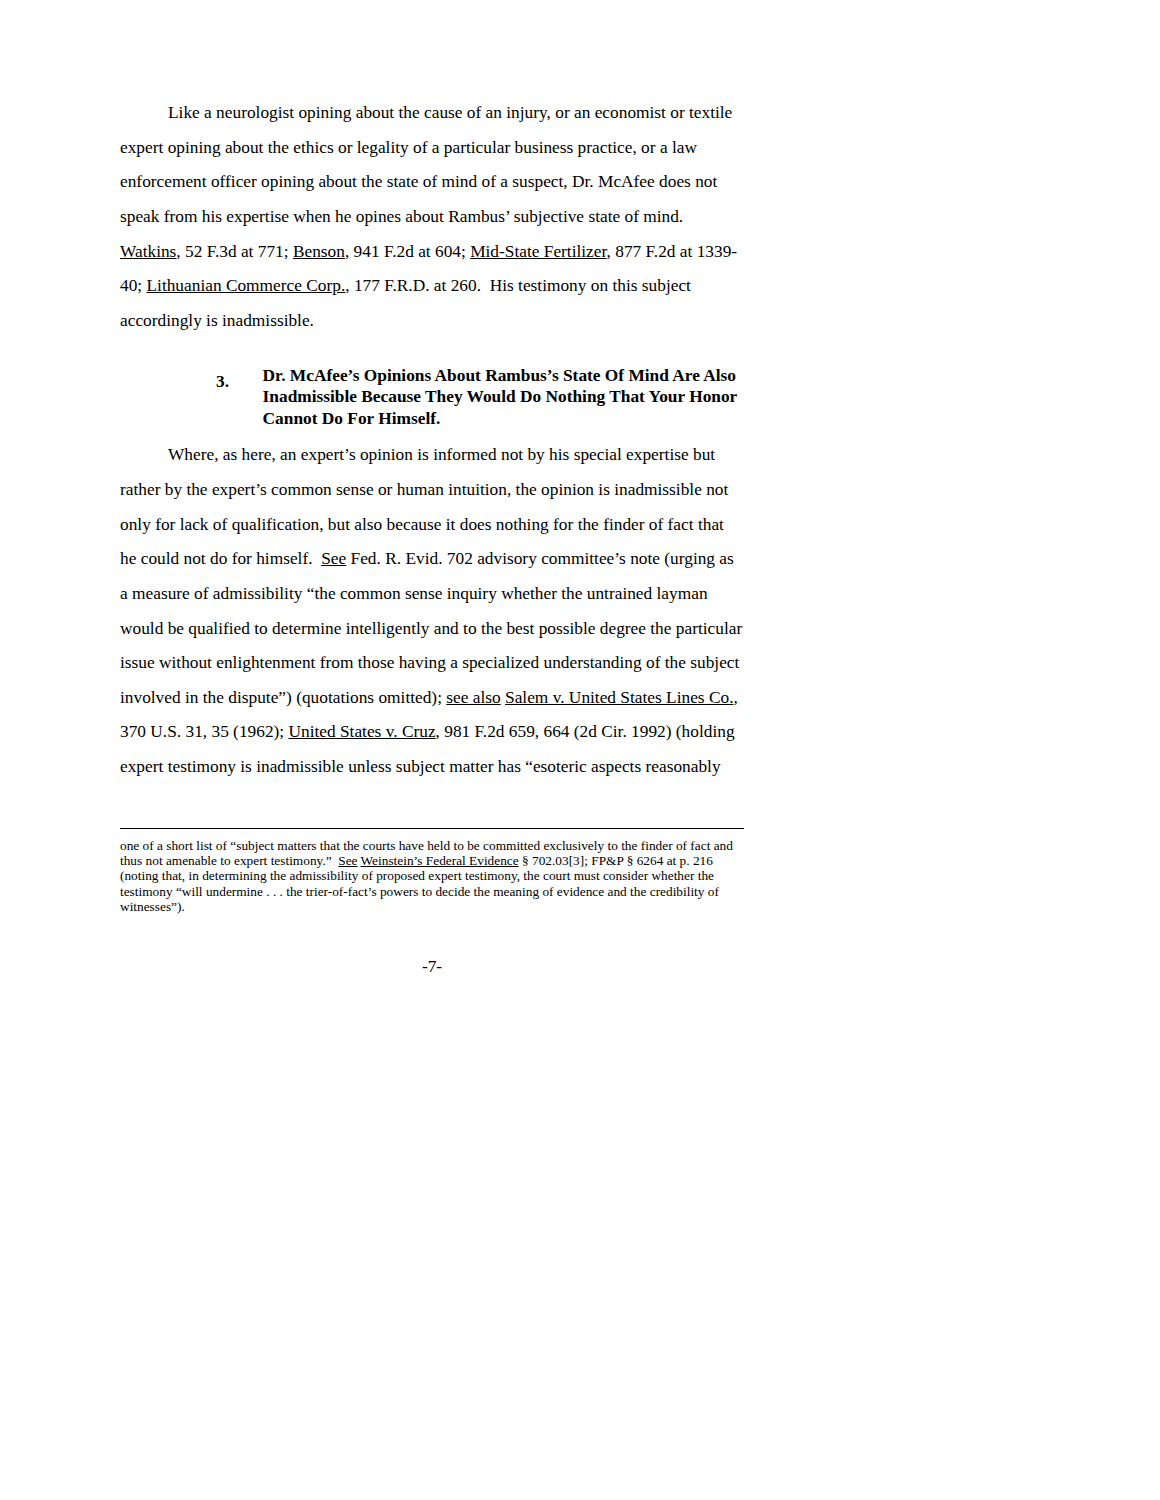Like a neurologist opining about the cause of an injury, or an economist or textile expert opining about the ethics or legality of a particular business practice, or a law enforcement officer opining about the state of mind of a suspect, Dr. McAfee does not speak from his expertise when he opines about Rambus’ subjective state of mind. Watkins, 52 F.3d at 771; Benson, 941 F.2d at 604; Mid-State Fertilizer, 877 F.2d at 1339-40; Lithuanian Commerce Corp., 177 F.R.D. at 260. His testimony on this subject accordingly is inadmissible.
3. Dr. McAfee’s Opinions About Rambus’s State Of Mind Are Also Inadmissible Because They Would Do Nothing That Your Honor Cannot Do For Himself.
Where, as here, an expert’s opinion is informed not by his special expertise but rather by the expert’s common sense or human intuition, the opinion is inadmissible not only for lack of qualification, but also because it does nothing for the finder of fact that he could not do for himself. See Fed. R. Evid. 702 advisory committee’s note (urging as a measure of admissibility “the common sense inquiry whether the untrained layman would be qualified to determine intelligently and to the best possible degree the particular issue without enlightenment from those having a specialized understanding of the subject involved in the dispute”) (quotations omitted); see also Salem v. United States Lines Co., 370 U.S. 31, 35 (1962); United States v. Cruz, 981 F.2d 659, 664 (2d Cir. 1992) (holding expert testimony is inadmissible unless subject matter has “esoteric aspects reasonably
one of a short list of “subject matters that the courts have held to be committed exclusively to the finder of fact and thus not amenable to expert testimony.” See Weinstein’s Federal Evidence § 702.03[3]; FP&P § 6264 at p. 216 (noting that, in determining the admissibility of proposed expert testimony, the court must consider whether the testimony “will undermine . . . the trier-of-fact’s powers to decide the meaning of evidence and the credibility of witnesses”).
-7-